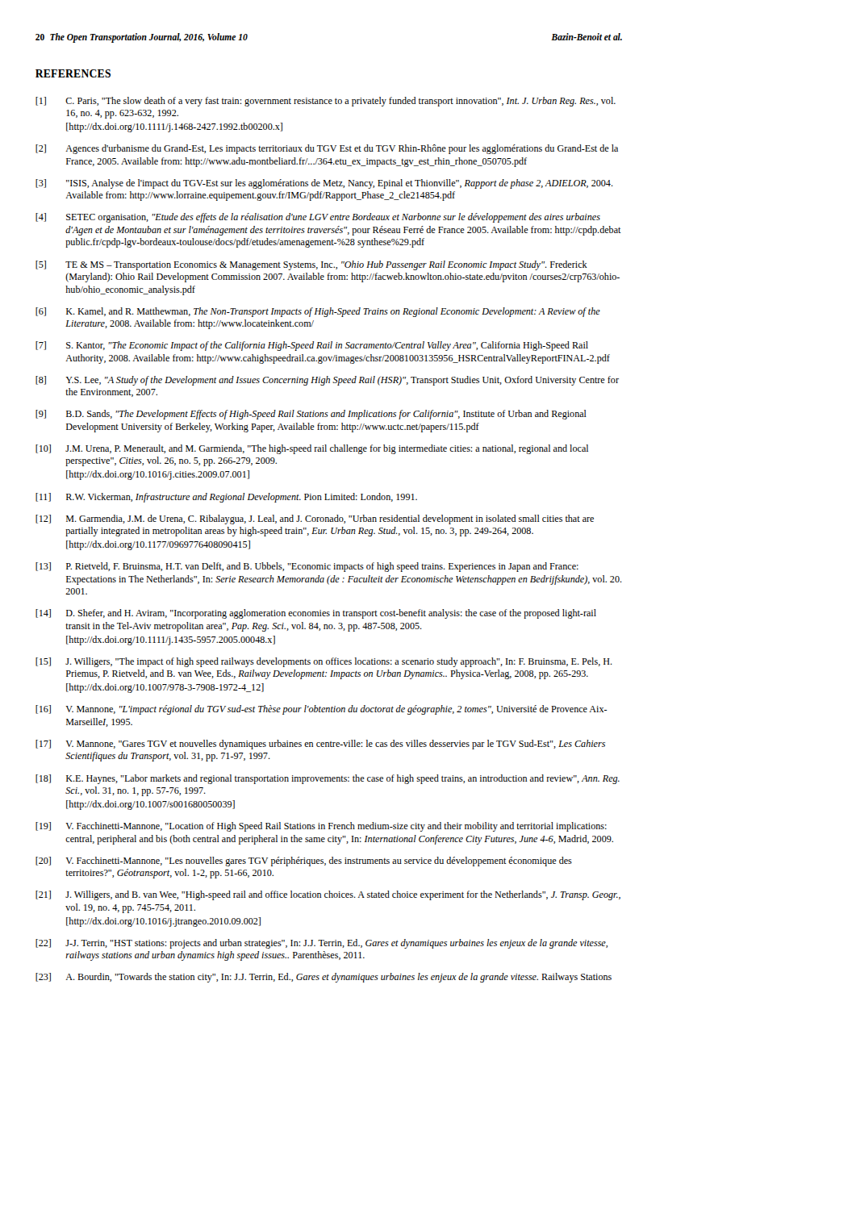20 The Open Transportation Journal, 2016, Volume 10
Bazin-Benoit et al.
REFERENCES
[1] C. Paris, "The slow death of a very fast train: government resistance to a privately funded transport innovation", Int. J. Urban Reg. Res., vol. 16, no. 4, pp. 623-632, 1992. [http://dx.doi.org/10.1111/j.1468-2427.1992.tb00200.x]
[2] Agences d'urbanisme du Grand-Est, Les impacts territoriaux du TGV Est et du TGV Rhin-Rhône pour les agglomérations du Grand-Est de la France, 2005. Available from: http://www.adu-montbeliard.fr/.../364.etu_ex_impacts_tgv_est_rhin_rhone_050705.pdf
[3]"ISIS, Analyse de l'impact du TGV-Est sur les agglomérations de Metz, Nancy, Epinal et Thionville", Rapport de phase 2, ADIELOR, 2004. Available from: http://www.lorraine.equipement.gouv.fr/IMG/pdf/Rapport_Phase_2_cle214854.pdf
[4] SETEC organisation, "Etude des effets de la réalisation d'une LGV entre Bordeaux et Narbonne sur le développement des aires urbaines d'Agen et de Montauban et sur l'aménagement des territoires traversés", pour Réseau Ferré de France 2005. Available from: http://cpdp.debatpublic.fr/cpdp-lgv-bordeaux-toulouse/docs/pdf/etudes/amenagement-%28 synthese%29.pdf
[5] TE & MS – Transportation Economics & Management Systems, Inc., "Ohio Hub Passenger Rail Economic Impact Study". Frederick (Maryland): Ohio Rail Development Commission 2007. Available from: http://facweb.knowlton.ohio-state.edu/pviton /courses2/crp763/ohio-hub/ohio_economic_analysis.pdf
[6] K. Kamel, and R. Matthewman, The Non-Transport Impacts of High-Speed Trains on Regional Economic Development: A Review of the Literature, 2008. Available from: http://www.locateinkent.com/
[7] S. Kantor, "The Economic Impact of the California High-Speed Rail in Sacramento/Central Valley Area", California High-Speed Rail Authority, 2008. Available from: http://www.cahighspeedrail.ca.gov/images/chsr/20081003135956_HSRCentralValleyReportFINAL-2.pdf
[8] Y.S. Lee, "A Study of the Development and Issues Concerning High Speed Rail (HSR)", Transport Studies Unit, Oxford University Centre for the Environment, 2007.
[9] B.D. Sands, "The Development Effects of High-Speed Rail Stations and Implications for California", Institute of Urban and Regional Development University of Berkeley, Working Paper, Available from: http://www.uctc.net/papers/115.pdf
[10] J.M. Urena, P. Menerault, and M. Garmienda, "The high-speed rail challenge for big intermediate cities: a national, regional and local perspective", Cities, vol. 26, no. 5, pp. 266-279, 2009. [http://dx.doi.org/10.1016/j.cities.2009.07.001]
[11] R.W. Vickerman, Infrastructure and Regional Development. Pion Limited: London, 1991.
[12] M. Garmendia, J.M. de Urena, C. Ribalaygua, J. Leal, and J. Coronado, "Urban residential development in isolated small cities that are partially integrated in metropolitan areas by high-speed train", Eur. Urban Reg. Stud., vol. 15, no. 3, pp. 249-264, 2008. [http://dx.doi.org/10.1177/0969776408090415]
[13] P. Rietveld, F. Bruinsma, H.T. van Delft, and B. Ubbels, "Economic impacts of high speed trains. Experiences in Japan and France: Expectations in The Netherlands", In: Serie Research Memoranda (de : Faculteit der Economische Wetenschappen en Bedrijfskunde), vol. 20. 2001.
[14] D. Shefer, and H. Aviram, "Incorporating agglomeration economies in transport cost-benefit analysis: the case of the proposed light-rail transit in the Tel-Aviv metropolitan area", Pap. Reg. Sci., vol. 84, no. 3, pp. 487-508, 2005. [http://dx.doi.org/10.1111/j.1435-5957.2005.00048.x]
[15] J. Willigers, "The impact of high speed railways developments on offices locations: a scenario study approach", In: F. Bruinsma, E. Pels, H. Priemus, P. Rietveld, and B. van Wee, Eds., Railway Development: Impacts on Urban Dynamics.. Physica-Verlag, 2008, pp. 265-293. [http://dx.doi.org/10.1007/978-3-7908-1972-4_12]
[16] V. Mannone, "L'impact régional du TGV sud-est Thèse pour l'obtention du doctorat de géographie, 2 tomes", Université de Provence Aix-MarseilleI, 1995.
[17] V. Mannone, "Gares TGV et nouvelles dynamiques urbaines en centre-ville: le cas des villes desservies par le TGV Sud-Est", Les Cahiers Scientifiques du Transport, vol. 31, pp. 71-97, 1997.
[18] K.E. Haynes, "Labor markets and regional transportation improvements: the case of high speed trains, an introduction and review", Ann. Reg. Sci., vol. 31, no. 1, pp. 57-76, 1997. [http://dx.doi.org/10.1007/s001680050039]
[19] V. Facchinetti-Mannone, "Location of High Speed Rail Stations in French medium-size city and their mobility and territorial implications: central, peripheral and bis (both central and peripheral in the same city", In: International Conference City Futures, June 4-6, Madrid, 2009.
[20] V. Facchinetti-Mannone, "Les nouvelles gares TGV périphériques, des instruments au service du développement économique des territoires?", Géotransport, vol. 1-2, pp. 51-66, 2010.
[21] J. Willigers, and B. van Wee, "High-speed rail and office location choices. A stated choice experiment for the Netherlands", J. Transp. Geogr., vol. 19, no. 4, pp. 745-754, 2011. [http://dx.doi.org/10.1016/j.jtrangeo.2010.09.002]
[22] J-J. Terrin, "HST stations: projects and urban strategies", In: J.J. Terrin, Ed., Gares et dynamiques urbaines les enjeux de la grande vitesse, railways stations and urban dynamics high speed issues.. Parenthèses, 2011.
[23] A. Bourdin, "Towards the station city", In: J.J. Terrin, Ed., Gares et dynamiques urbaines les enjeux de la grande vitesse. Railways Stations